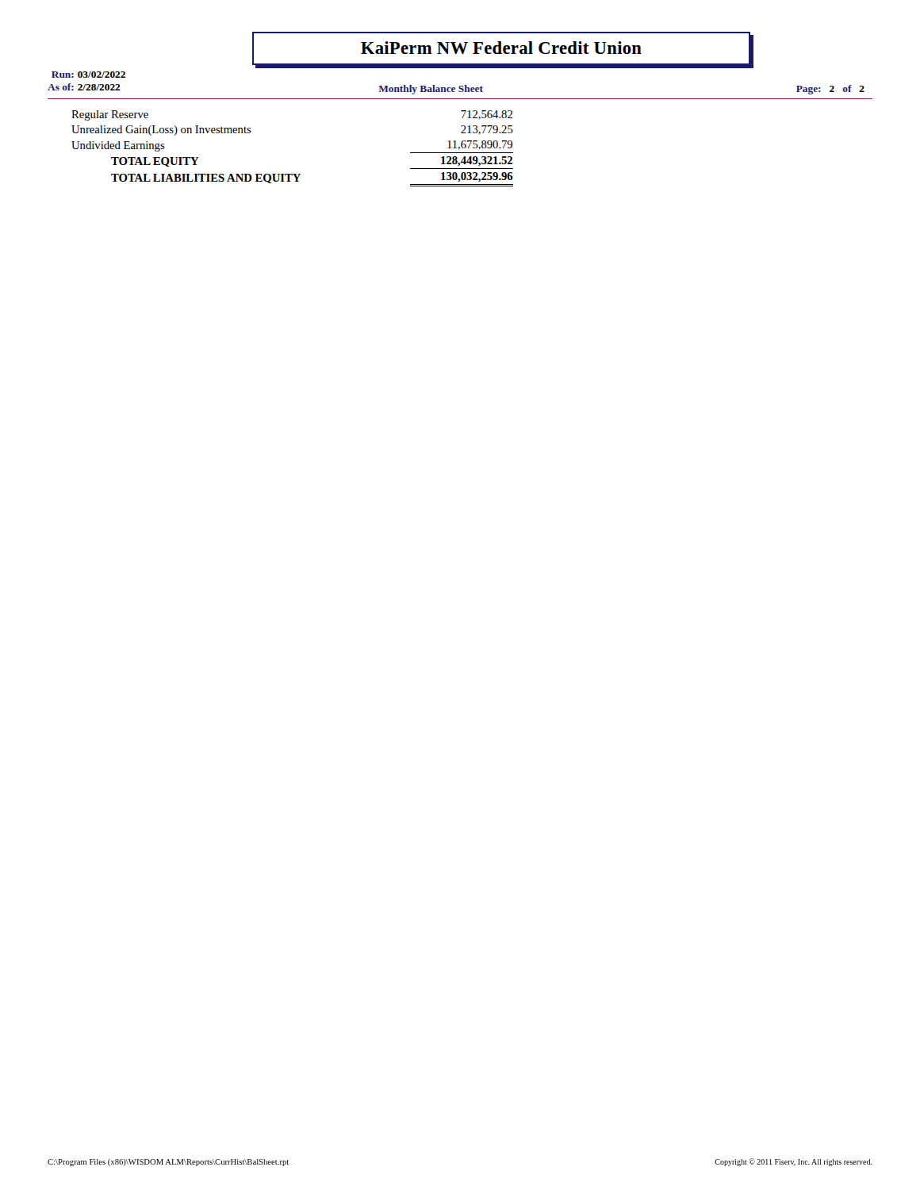KaiPerm NW Federal Credit Union
| Run: | 03/02/2022 |
| As of: | 2/28/2022 |
Monthly Balance Sheet
Page:2of2
| Regular Reserve | 712,564.82 |
| Unrealized Gain(Loss) on Investments | 213,779.25 |
| Undivided Earnings | 11,675,890.79 |
| TOTAL EQUITY | 128,449,321.52 |
| TOTAL LIABILITIES AND EQUITY | 130,032,259.96 |
C:\Program Files (x86)\WISDOM ALM\Reports\CurrHist\BalSheet.rpt
Copyright © 2011 Fiserv, Inc. All rights reserved.